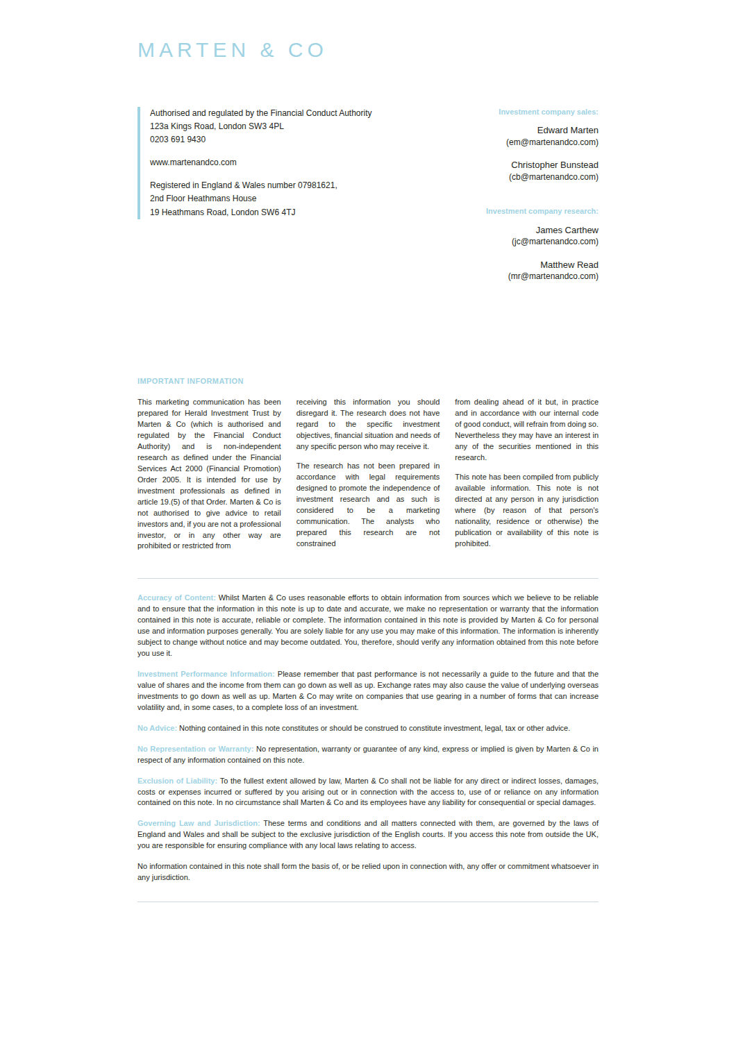MARTEN & CO
Authorised and regulated by the Financial Conduct Authority
123a Kings Road, London SW3 4PL
0203 691 9430
www.martenandco.com
Registered in England & Wales number 07981621,
2nd Floor Heathmans House
19 Heathmans Road, London SW6 4TJ
Investment company sales:
Edward Marten
(em@martenandco.com)
Christopher Bunstead
(cb@martenandco.com)
Investment company research:
James Carthew
(jc@martenandco.com)
Matthew Read
(mr@martenandco.com)
IMPORTANT INFORMATION
This marketing communication has been prepared for Herald Investment Trust by Marten & Co (which is authorised and regulated by the Financial Conduct Authority) and is non-independent research as defined under the Financial Services Act 2000 (Financial Promotion) Order 2005. It is intended for use by investment professionals as defined in article 19.(5) of that Order. Marten & Co is not authorised to give advice to retail investors and, if you are not a professional investor, or in any other way are prohibited or restricted from
receiving this information you should disregard it. The research does not have regard to the specific investment objectives, financial situation and needs of any specific person who may receive it.
The research has not been prepared in accordance with legal requirements designed to promote the independence of investment research and as such is considered to be a marketing communication. The analysts who prepared this research are not constrained
from dealing ahead of it but, in practice and in accordance with our internal code of good conduct, will refrain from doing so. Nevertheless they may have an interest in any of the securities mentioned in this research.
This note has been compiled from publicly available information. This note is not directed at any person in any jurisdiction where (by reason of that person's nationality, residence or otherwise) the publication or availability of this note is prohibited.
Accuracy of Content: Whilst Marten & Co uses reasonable efforts to obtain information from sources which we believe to be reliable and to ensure that the information in this note is up to date and accurate, we make no representation or warranty that the information contained in this note is accurate, reliable or complete. The information contained in this note is provided by Marten & Co for personal use and information purposes generally. You are solely liable for any use you may make of this information. The information is inherently subject to change without notice and may become outdated. You, therefore, should verify any information obtained from this note before you use it.
Investment Performance Information: Please remember that past performance is not necessarily a guide to the future and that the value of shares and the income from them can go down as well as up. Exchange rates may also cause the value of underlying overseas investments to go down as well as up. Marten & Co may write on companies that use gearing in a number of forms that can increase volatility and, in some cases, to a complete loss of an investment.
No Advice: Nothing contained in this note constitutes or should be construed to constitute investment, legal, tax or other advice.
No Representation or Warranty: No representation, warranty or guarantee of any kind, express or implied is given by Marten & Co in respect of any information contained on this note.
Exclusion of Liability: To the fullest extent allowed by law, Marten & Co shall not be liable for any direct or indirect losses, damages, costs or expenses incurred or suffered by you arising out or in connection with the access to, use of or reliance on any information contained on this note. In no circumstance shall Marten & Co and its employees have any liability for consequential or special damages.
Governing Law and Jurisdiction: These terms and conditions and all matters connected with them, are governed by the laws of England and Wales and shall be subject to the exclusive jurisdiction of the English courts. If you access this note from outside the UK, you are responsible for ensuring compliance with any local laws relating to access.
No information contained in this note shall form the basis of, or be relied upon in connection with, any offer or commitment whatsoever in any jurisdiction.